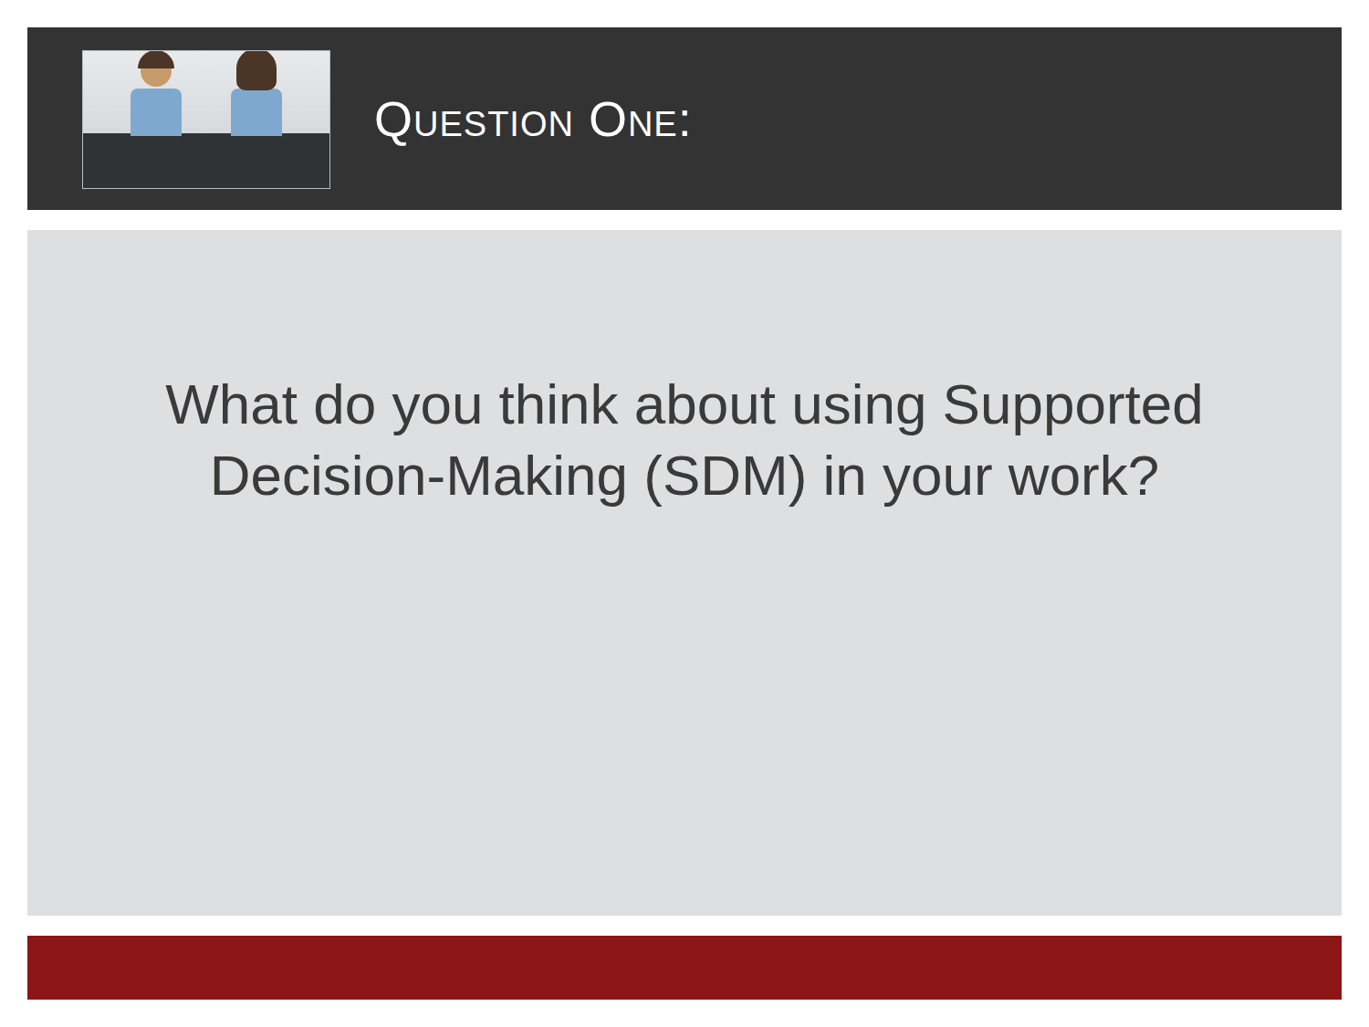Question One:
What do you think about using Supported Decision-Making (SDM) in your work?